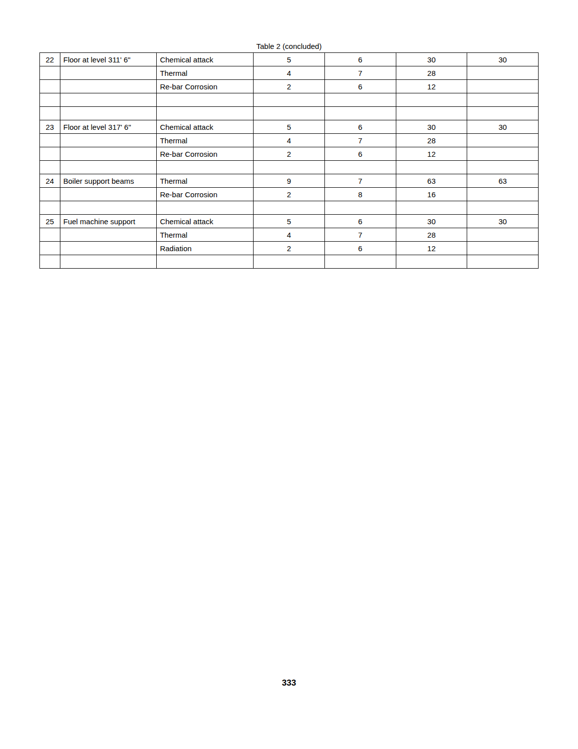Table 2 (concluded)
| 22 | Floor at level 311' 6" | Chemical attack | 5 | 6 | 30 | 30 |
| | | Thermal | 4 | 7 | 28 | |
| | | Re-bar Corrosion | 2 | 6 | 12 | |
| 23 | Floor at level 317' 6" | Chemical attack | 5 | 6 | 30 | 30 |
| | | Thermal | 4 | 7 | 28 | |
| | | Re-bar Corrosion | 2 | 6 | 12 | |
| 24 | Boiler support beams | Thermal | 9 | 7 | 63 | 63 |
| | | Re-bar Corrosion | 2 | 8 | 16 | |
| 25 | Fuel machine support | Chemical attack | 5 | 6 | 30 | 30 |
| | | Thermal | 4 | 7 | 28 | |
| | | Radiation | 2 | 6 | 12 | |
333